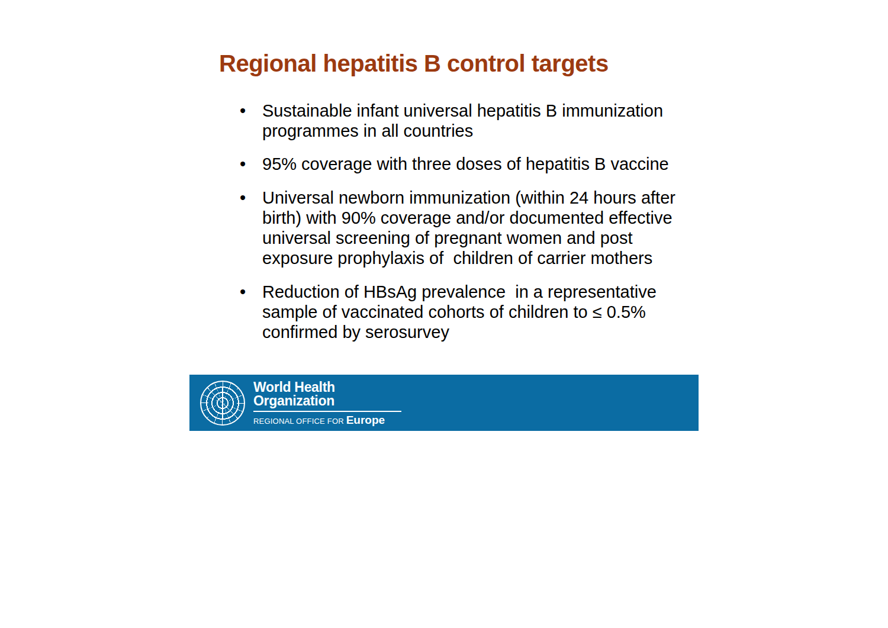Regional hepatitis B control targets
Sustainable infant universal hepatitis B immunization programmes in all countries
95% coverage with three doses of hepatitis B vaccine
Universal newborn immunization (within 24 hours after birth) with 90% coverage and/or documented effective universal screening of pregnant women and post exposure prophylaxis of children of carrier mothers
Reduction of HBsAg prevalence in a representative sample of vaccinated cohorts of children to ≤ 0.5% confirmed by serosurvey
World Health Organization
REGIONAL OFFICE FOR Europe